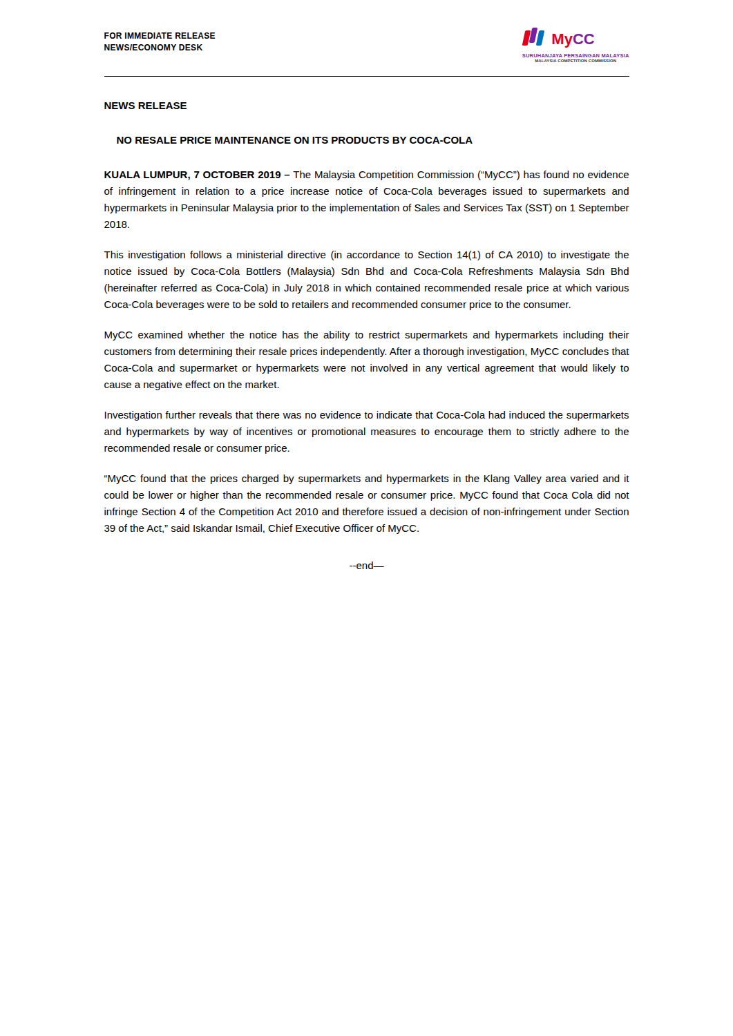FOR IMMEDIATE RELEASE
NEWS/ECONOMY DESK
My CC
SURUHANJAYA PERSAINGAN MALAYSIA
MALAYSIA COMPETITION COMMISSION
NEWS RELEASE
NO RESALE PRICE MAINTENANCE ON ITS PRODUCTS BY COCA-COLA
KUALA LUMPUR, 7 OCTOBER 2019 – The Malaysia Competition Commission (“MyCC”) has found no evidence of infringement in relation to a price increase notice of Coca-Cola beverages issued to supermarkets and hypermarkets in Peninsular Malaysia prior to the implementation of Sales and Services Tax (SST) on 1 September 2018.
This investigation follows a ministerial directive (in accordance to Section 14(1) of CA 2010) to investigate the notice issued by Coca-Cola Bottlers (Malaysia) Sdn Bhd and Coca-Cola Refreshments Malaysia Sdn Bhd (hereinafter referred as Coca-Cola) in July 2018 in which contained recommended resale price at which various Coca-Cola beverages were to be sold to retailers and recommended consumer price to the consumer.
MyCC examined whether the notice has the ability to restrict supermarkets and hypermarkets including their customers from determining their resale prices independently. After a thorough investigation, MyCC concludes that Coca-Cola and supermarket or hypermarkets were not involved in any vertical agreement that would likely to cause a negative effect on the market.
Investigation further reveals that there was no evidence to indicate that Coca-Cola had induced the supermarkets and hypermarkets by way of incentives or promotional measures to encourage them to strictly adhere to the recommended resale or consumer price.
“MyCC found that the prices charged by supermarkets and hypermarkets in the Klang Valley area varied and it could be lower or higher than the recommended resale or consumer price. MyCC found that Coca Cola did not infringe Section 4 of the Competition Act 2010 and therefore issued a decision of non-infringement under Section 39 of the Act,” said Iskandar Ismail, Chief Executive Officer of MyCC.
--end—